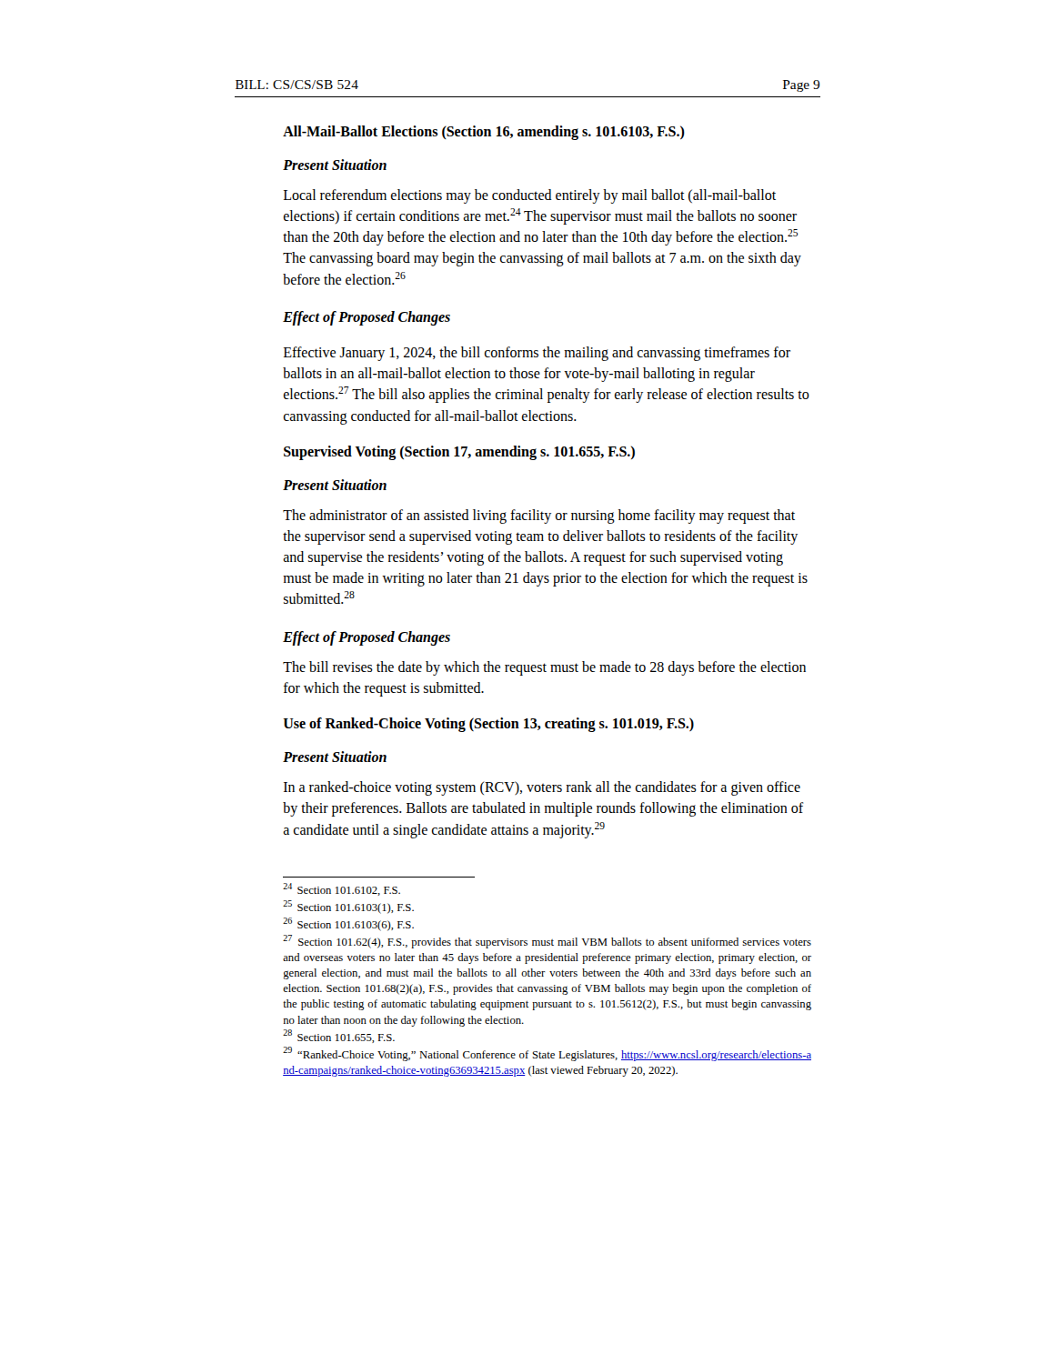BILL: CS/CS/SB 524
Page 9
All-Mail-Ballot Elections (Section 16, amending s. 101.6103, F.S.)
Present Situation
Local referendum elections may be conducted entirely by mail ballot (all-mail-ballot elections) if certain conditions are met.24 The supervisor must mail the ballots no sooner than the 20th day before the election and no later than the 10th day before the election.25 The canvassing board may begin the canvassing of mail ballots at 7 a.m. on the sixth day before the election.26
Effect of Proposed Changes
Effective January 1, 2024, the bill conforms the mailing and canvassing timeframes for ballots in an all-mail-ballot election to those for vote-by-mail balloting in regular elections.27 The bill also applies the criminal penalty for early release of election results to canvassing conducted for all-mail-ballot elections.
Supervised Voting (Section 17, amending s. 101.655, F.S.)
Present Situation
The administrator of an assisted living facility or nursing home facility may request that the supervisor send a supervised voting team to deliver ballots to residents of the facility and supervise the residents’ voting of the ballots. A request for such supervised voting must be made in writing no later than 21 days prior to the election for which the request is submitted.28
Effect of Proposed Changes
The bill revises the date by which the request must be made to 28 days before the election for which the request is submitted.
Use of Ranked-Choice Voting (Section 13, creating s. 101.019, F.S.)
Present Situation
In a ranked-choice voting system (RCV), voters rank all the candidates for a given office by their preferences. Ballots are tabulated in multiple rounds following the elimination of a candidate until a single candidate attains a majority.29
24 Section 101.6102, F.S.
25 Section 101.6103(1), F.S.
26 Section 101.6103(6), F.S.
27 Section 101.62(4), F.S., provides that supervisors must mail VBM ballots to absent uniformed services voters and overseas voters no later than 45 days before a presidential preference primary election, primary election, or general election, and must mail the ballots to all other voters between the 40th and 33rd days before such an election. Section 101.68(2)(a), F.S., provides that canvassing of VBM ballots may begin upon the completion of the public testing of automatic tabulating equipment pursuant to s. 101.5612(2), F.S., but must begin canvassing no later than noon on the day following the election.
28 Section 101.655, F.S.
29 “Ranked-Choice Voting,” National Conference of State Legislatures, https://www.ncsl.org/research/elections-and-campaigns/ranked-choice-voting636934215.aspx (last viewed February 20, 2022).